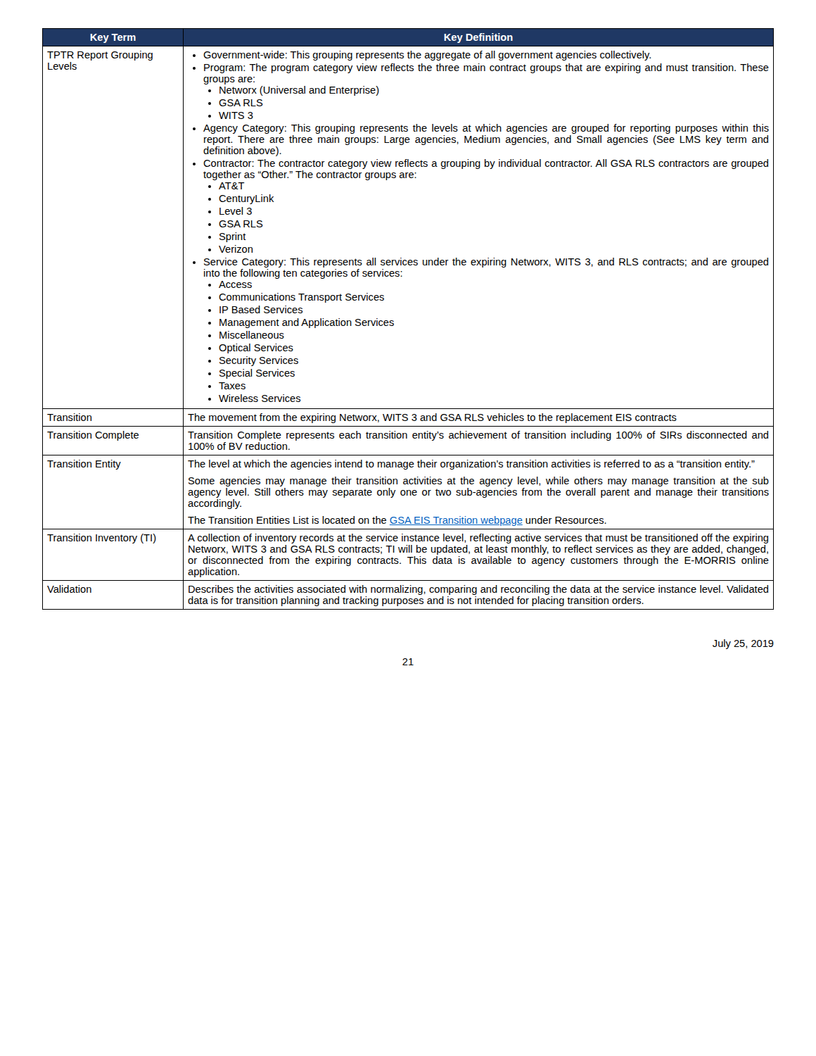| Key Term | Key Definition |
| --- | --- |
| TPTR Report Grouping Levels | Government-wide: This grouping represents the aggregate of all government agencies collectively. Program: The program category view reflects the three main contract groups that are expiring and must transition. These groups are: Networx (Universal and Enterprise) GSA RLS WITS 3 Agency Category: This grouping represents the levels at which agencies are grouped for reporting purposes within this report. There are three main groups: Large agencies, Medium agencies, and Small agencies (See LMS key term and definition above). Contractor: The contractor category view reflects a grouping by individual contractor. All GSA RLS contractors are grouped together as “Other.” The contractor groups are: AT&T CenturyLink Level 3 GSA RLS Sprint Verizon Service Category: This represents all services under the expiring Networx, WITS 3, and RLS contracts; and are grouped into the following ten categories of services: Access Communications Transport Services IP Based Services Management and Application Services Miscellaneous Optical Services Security Services Special Services Taxes Wireless Services |
| Transition | The movement from the expiring Networx, WITS 3 and GSA RLS vehicles to the replacement EIS contracts |
| Transition Complete | Transition Complete represents each transition entity’s achievement of transition including 100% of SIRs disconnected and 100% of BV reduction. |
| Transition Entity | The level at which the agencies intend to manage their organization’s transition activities is referred to as a “transition entity.” Some agencies may manage their transition activities at the agency level, while others may manage transition at the sub agency level. Still others may separate only one or two sub-agencies from the overall parent and manage their transitions accordingly. The Transition Entities List is located on the GSA EIS Transition webpage under Resources. |
| Transition Inventory (TI) | A collection of inventory records at the service instance level, reflecting active services that must be transitioned off the expiring Networx, WITS 3 and GSA RLS contracts; TI will be updated, at least monthly, to reflect services as they are added, changed, or disconnected from the expiring contracts. This data is available to agency customers through the E-MORRIS online application. |
| Validation | Describes the activities associated with normalizing, comparing and reconciling the data at the service instance level. Validated data is for transition planning and tracking purposes and is not intended for placing transition orders. |
July 25, 2019
21